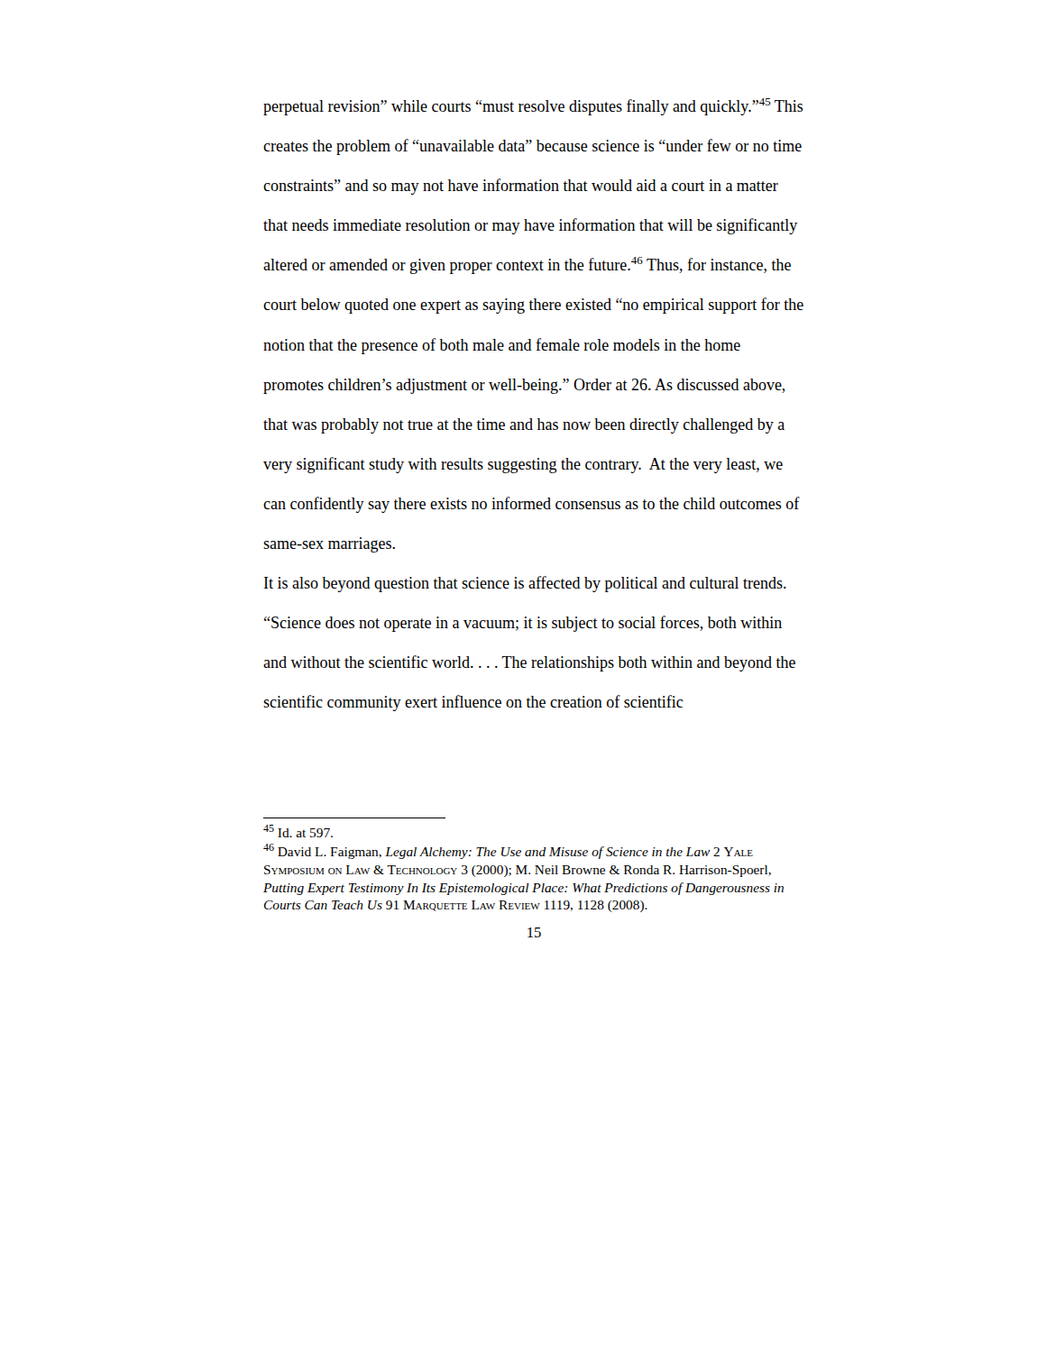perpetual revision” while courts “must resolve disputes finally and quickly.”45 This creates the problem of “unavailable data” because science is “under few or no time constraints” and so may not have information that would aid a court in a matter that needs immediate resolution or may have information that will be significantly altered or amended or given proper context in the future.46 Thus, for instance, the court below quoted one expert as saying there existed “no empirical support for the notion that the presence of both male and female role models in the home promotes children’s adjustment or well-being.” Order at 26. As discussed above, that was probably not true at the time and has now been directly challenged by a very significant study with results suggesting the contrary. At the very least, we can confidently say there exists no informed consensus as to the child outcomes of same-sex marriages.
It is also beyond question that science is affected by political and cultural trends. “Science does not operate in a vacuum; it is subject to social forces, both within and without the scientific world. . . . The relationships both within and beyond the scientific community exert influence on the creation of scientific
45 Id. at 597.
46 David L. Faigman, Legal Alchemy: The Use and Misuse of Science in the Law 2 Yale Symposium on Law & Technology 3 (2000); M. Neil Browne & Ronda R. Harrison-Spoerl, Putting Expert Testimony In Its Epistemological Place: What Predictions of Dangerousness in Courts Can Teach Us 91 Marquette Law Review 1119, 1128 (2008).
15